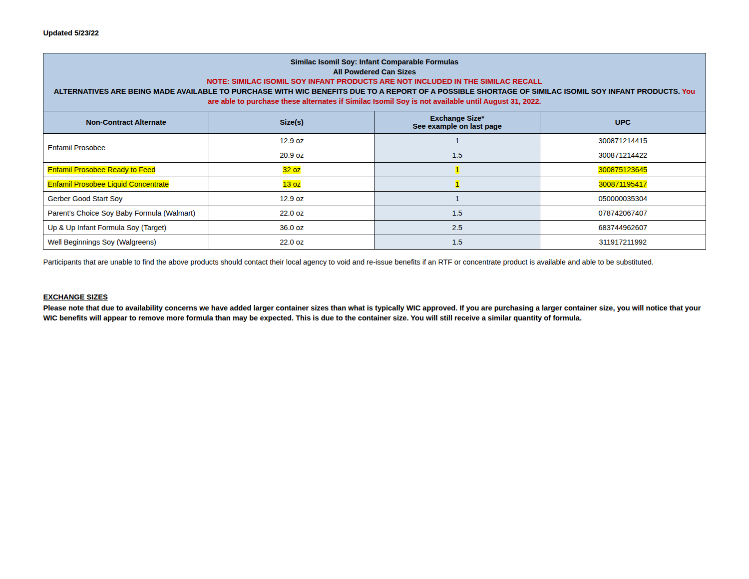Updated 5/23/22
| Similac Isomil Soy: Infant Comparable Formulas All Powdered Can Sizes NOTE: SIMILAC ISOMIL SOY INFANT PRODUCTS ARE NOT INCLUDED IN THE SIMILAC RECALL ALTERNATIVES ARE BEING MADE AVAILABLE TO PURCHASE WITH WIC BENEFITS DUE TO A REPORT OF A POSSIBLE SHORTAGE OF SIMILAC ISOMIL SOY INFANT PRODUCTS. You are able to purchase these alternates if Similac Isomil Soy is not available until August 31, 2022. |
| --- |
| Non-Contract Alternate | Size(s) | Exchange Size* See example on last page | UPC |
| Enfamil Prosobee | 12.9 oz | 1 | 300871214415 |
| 20.9 oz | 1.5 | 300871214422 |
| Enfamil Prosobee Ready to Feed | 32 oz | 1 | 300875123645 |
| Enfamil Prosobee Liquid Concentrate | 13 oz | 1 | 300871195417 |
| Gerber Good Start Soy | 12.9 oz | 1 | 050000035304 |
| Parent’s Choice Soy Baby Formula (Walmart) | 22.0 oz | 1.5 | 078742067407 |
| Up & Up Infant Formula Soy (Target) | 36.0 oz | 2.5 | 683744962607 |
| Well Beginnings Soy (Walgreens) | 22.0 oz | 1.5 | 311917211992 |
Participants that are unable to find the above products should contact their local agency to void and re-issue benefits if an RTF or concentrate product is available and able to be substituted.
EXCHANGE SIZES
Please note that due to availability concerns we have added larger container sizes than what is typically WIC approved. If you are purchasing a larger container size, you will notice that your WIC benefits will appear to remove more formula than may be expected. This is due to the container size. You will still receive a similar quantity of formula.